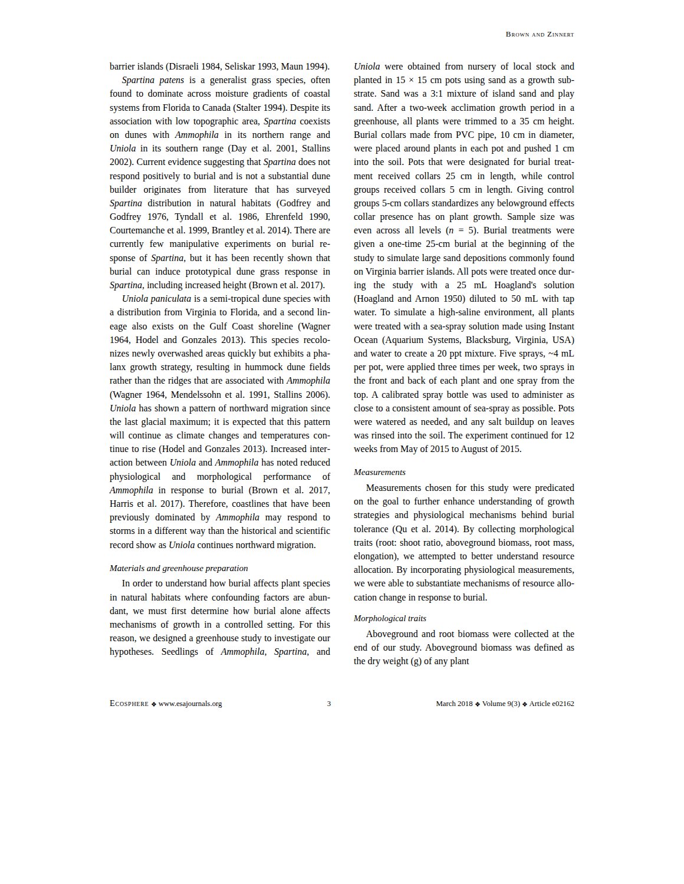Brown and Zinnert
barrier islands (Disraeli 1984, Seliskar 1993, Maun 1994).
Spartina patens is a generalist grass species, often found to dominate across moisture gradients of coastal systems from Florida to Canada (Stalter 1994). Despite its association with low topographic area, Spartina coexists on dunes with Ammophila in its northern range and Uniola in its southern range (Day et al. 2001, Stallins 2002). Current evidence suggesting that Spartina does not respond positively to burial and is not a substantial dune builder originates from literature that has surveyed Spartina distribution in natural habitats (Godfrey and Godfrey 1976, Tyndall et al. 1986, Ehrenfeld 1990, Courtemanche et al. 1999, Brantley et al. 2014). There are currently few manipulative experiments on burial response of Spartina, but it has been recently shown that burial can induce prototypical dune grass response in Spartina, including increased height (Brown et al. 2017).
Uniola paniculata is a semi-tropical dune species with a distribution from Virginia to Florida, and a second lineage also exists on the Gulf Coast shoreline (Wagner 1964, Hodel and Gonzales 2013). This species recolonizes newly overwashed areas quickly but exhibits a phalanx growth strategy, resulting in hummock dune fields rather than the ridges that are associated with Ammophila (Wagner 1964, Mendelssohn et al. 1991, Stallins 2006). Uniola has shown a pattern of northward migration since the last glacial maximum; it is expected that this pattern will continue as climate changes and temperatures continue to rise (Hodel and Gonzales 2013). Increased interaction between Uniola and Ammophila has noted reduced physiological and morphological performance of Ammophila in response to burial (Brown et al. 2017, Harris et al. 2017). Therefore, coastlines that have been previously dominated by Ammophila may respond to storms in a different way than the historical and scientific record show as Uniola continues northward migration.
Materials and greenhouse preparation
In order to understand how burial affects plant species in natural habitats where confounding factors are abundant, we must first determine how burial alone affects mechanisms of growth in a controlled setting. For this reason, we designed a greenhouse study to investigate our hypotheses. Seedlings of Ammophila, Spartina, and Uniola were obtained from nursery of local stock and planted in 15 × 15 cm pots using sand as a growth substrate. Sand was a 3:1 mixture of island sand and play sand. After a two-week acclimation growth period in a greenhouse, all plants were trimmed to a 35 cm height. Burial collars made from PVC pipe, 10 cm in diameter, were placed around plants in each pot and pushed 1 cm into the soil. Pots that were designated for burial treatment received collars 25 cm in length, while control groups received collars 5 cm in length. Giving control groups 5-cm collars standardizes any belowground effects collar presence has on plant growth. Sample size was even across all levels (n = 5). Burial treatments were given a one-time 25-cm burial at the beginning of the study to simulate large sand depositions commonly found on Virginia barrier islands. All pots were treated once during the study with a 25 mL Hoagland's solution (Hoagland and Arnon 1950) diluted to 50 mL with tap water. To simulate a high-saline environment, all plants were treated with a sea-spray solution made using Instant Ocean (Aquarium Systems, Blacksburg, Virginia, USA) and water to create a 20 ppt mixture. Five sprays, ~4 mL per pot, were applied three times per week, two sprays in the front and back of each plant and one spray from the top. A calibrated spray bottle was used to administer as close to a consistent amount of sea-spray as possible. Pots were watered as needed, and any salt buildup on leaves was rinsed into the soil. The experiment continued for 12 weeks from May of 2015 to August of 2015.
Measurements
Measurements chosen for this study were predicated on the goal to further enhance understanding of growth strategies and physiological mechanisms behind burial tolerance (Qu et al. 2014). By collecting morphological traits (root: shoot ratio, aboveground biomass, root mass, elongation), we attempted to better understand resource allocation. By incorporating physiological measurements, we were able to substantiate mechanisms of resource allocation change in response to burial.
Morphological traits
Aboveground and root biomass were collected at the end of our study. Aboveground biomass was defined as the dry weight (g) of any plant
Ecosphere ❖ www.esajournals.org 3 March 2018 ❖ Volume 9(3) ❖ Article e02162